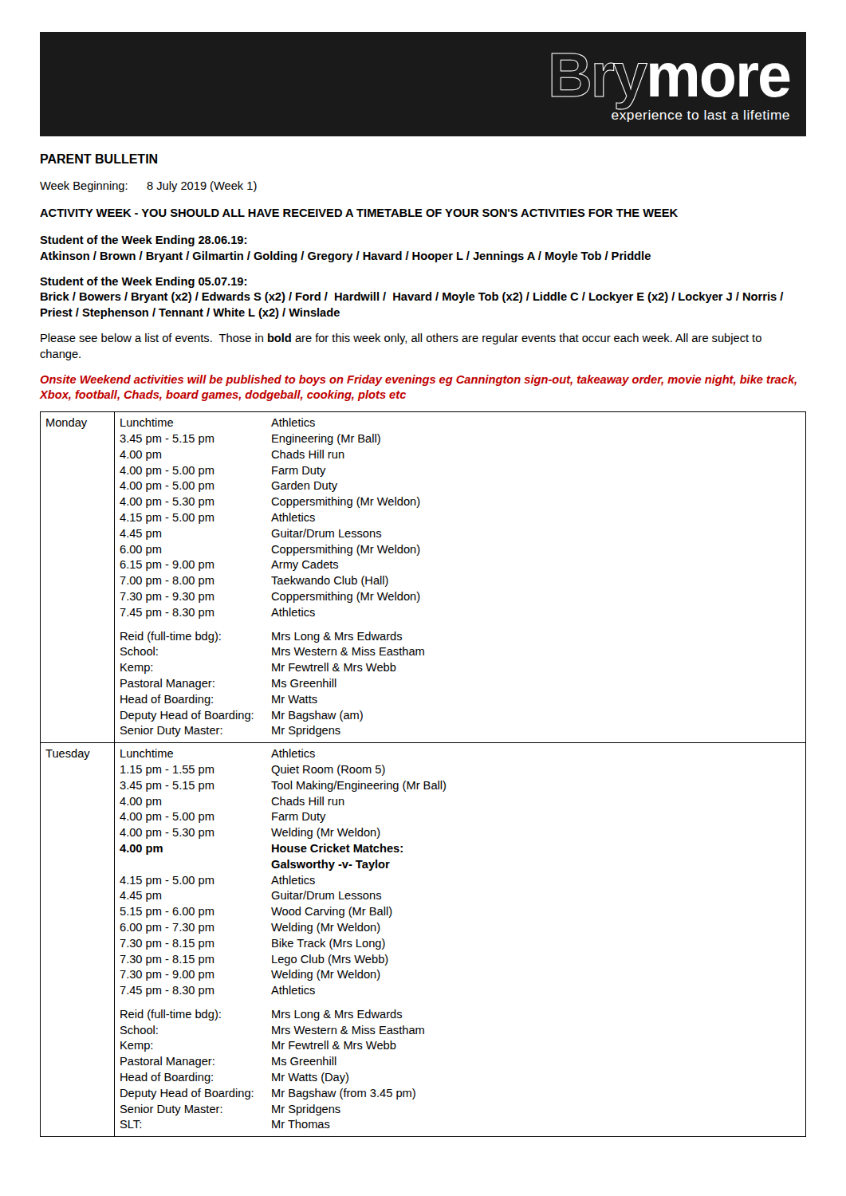Bry more experience to last a lifetime
PARENT BULLETIN
Week Beginning: 8 July 2019 (Week 1)
ACTIVITY WEEK - YOU SHOULD ALL HAVE RECEIVED A TIMETABLE OF YOUR SON'S ACTIVITIES FOR THE WEEK
Student of the Week Ending 28.06.19:
Atkinson / Brown / Bryant / Gilmartin / Golding / Gregory / Havard / Hooper L / Jennings A / Moyle Tob / Priddle
Student of the Week Ending 05.07.19:
Brick / Bowers / Bryant (x2) / Edwards S (x2) / Ford / Hardwill / Havard / Moyle Tob (x2) / Liddle C / Lockyer E (x2) / Lockyer J / Norris / Priest / Stephenson / Tennant / White L (x2) / Winslade
Please see below a list of events. Those in bold are for this week only, all others are regular events that occur each week. All are subject to change.
Onsite Weekend activities will be published to boys on Friday evenings eg Cannington sign-out, takeaway order, movie night, bike track, Xbox, football, Chads, board games, dodgeball, cooking, plots etc
| Monday | / Lunchtime / Athletics / / 3.45 pm - 5.15 pm / Engineering (Mr Ball) / / 4.00 pm / Chads Hill run / / 4.00 pm - 5.00 pm / Farm Duty / / 4.00 pm - 5.00 pm / Garden Duty / / 4.00 pm - 5.30 pm / Coppersmithing (Mr Weldon) / / 4.15 pm - 5.00 pm / Athletics / / 4.45 pm / Guitar/Drum Lessons / / 6.00 pm / Coppersmithing (Mr Weldon) / / 6.15 pm - 9.00 pm / Army Cadets / / 7.00 pm - 8.00 pm / Taekwando Club (Hall) / / 7.30 pm - 9.30 pm / Coppersmithing (Mr Weldon) / / 7.45 pm - 8.30 pm / Athletics / / Reid (full-time bdg): / Mrs Long & Mrs Edwards / / School: / Mrs Western & Miss Eastham / / Kemp: / Mr Fewtrell & Mrs Webb / / Pastoral Manager: / Ms Greenhill / / Head of Boarding: / Mr Watts / / Deputy Head of Boarding: / Mr Bagshaw (am) / / Senior Duty Master: / Mr Spridgens / |
| Tuesday | / Lunchtime / Athletics / / 1.15 pm - 1.55 pm / Quiet Room (Room 5) / / 3.45 pm - 5.15 pm / Tool Making/Engineering (Mr Ball) / / 4.00 pm / Chads Hill run / / 4.00 pm - 5.00 pm / Farm Duty / / 4.00 pm - 5.30 pm / Welding (Mr Weldon) / / 4.00 pm / House Cricket Matches: / / / Galsworthy -v- Taylor / / 4.15 pm - 5.00 pm / Athletics / / 4.45 pm / Guitar/Drum Lessons / / 5.15 pm - 6.00 pm / Wood Carving (Mr Ball) / / 6.00 pm - 7.30 pm / Welding (Mr Weldon) / / 7.30 pm - 8.15 pm / Bike Track (Mrs Long) / / 7.30 pm - 8.15 pm / Lego Club (Mrs Webb) / / 7.30 pm - 9.00 pm / Welding (Mr Weldon) / / 7.45 pm - 8.30 pm / Athletics / / Reid (full-time bdg): / Mrs Long & Mrs Edwards / / School: / Mrs Western & Miss Eastham / / Kemp: / Mr Fewtrell & Mrs Webb / / Pastoral Manager: / Ms Greenhill / / Head of Boarding: / Mr Watts (Day) / / Deputy Head of Boarding: / Mr Bagshaw (from 3.45 pm) / / Senior Duty Master: / Mr Spridgens / / SLT: / Mr Thomas / |